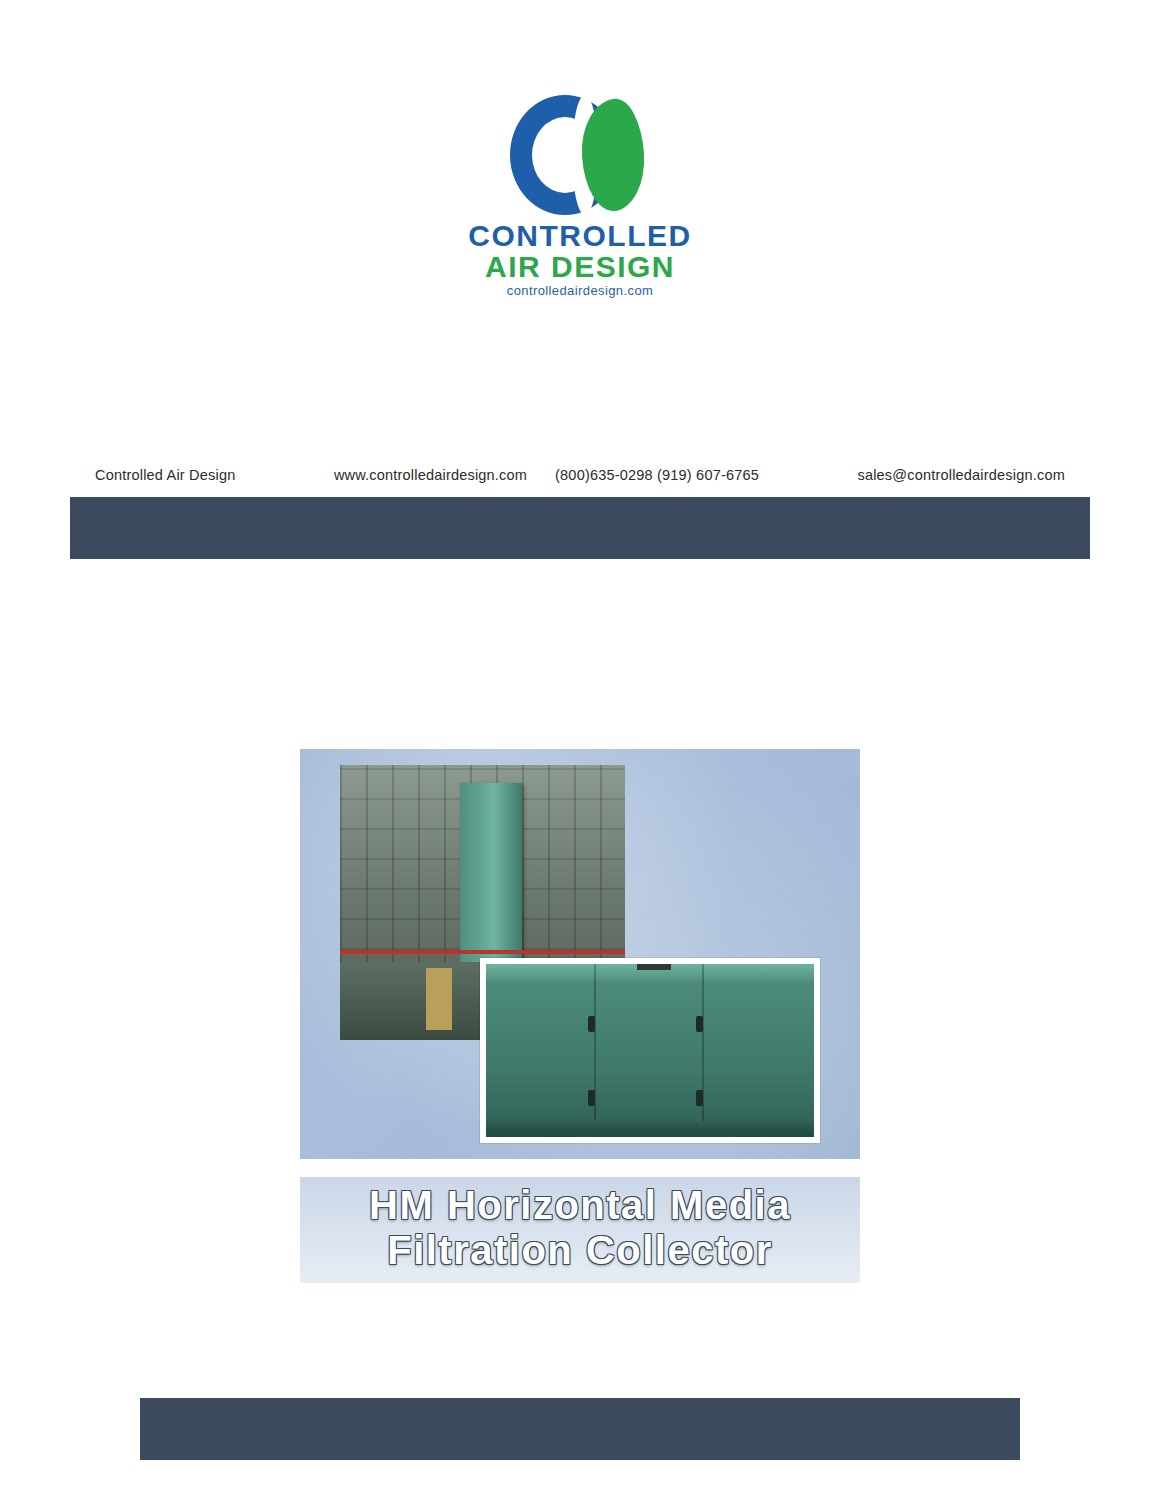CONTROLLED
AIR DESIGN
controlledairdesign.com
Controlled Air Design www.controlledairdesign.com (800)635-0298 (919) 607-6765 sales@controlledairdesign.com
HM Horizontal Media Filtration Collector